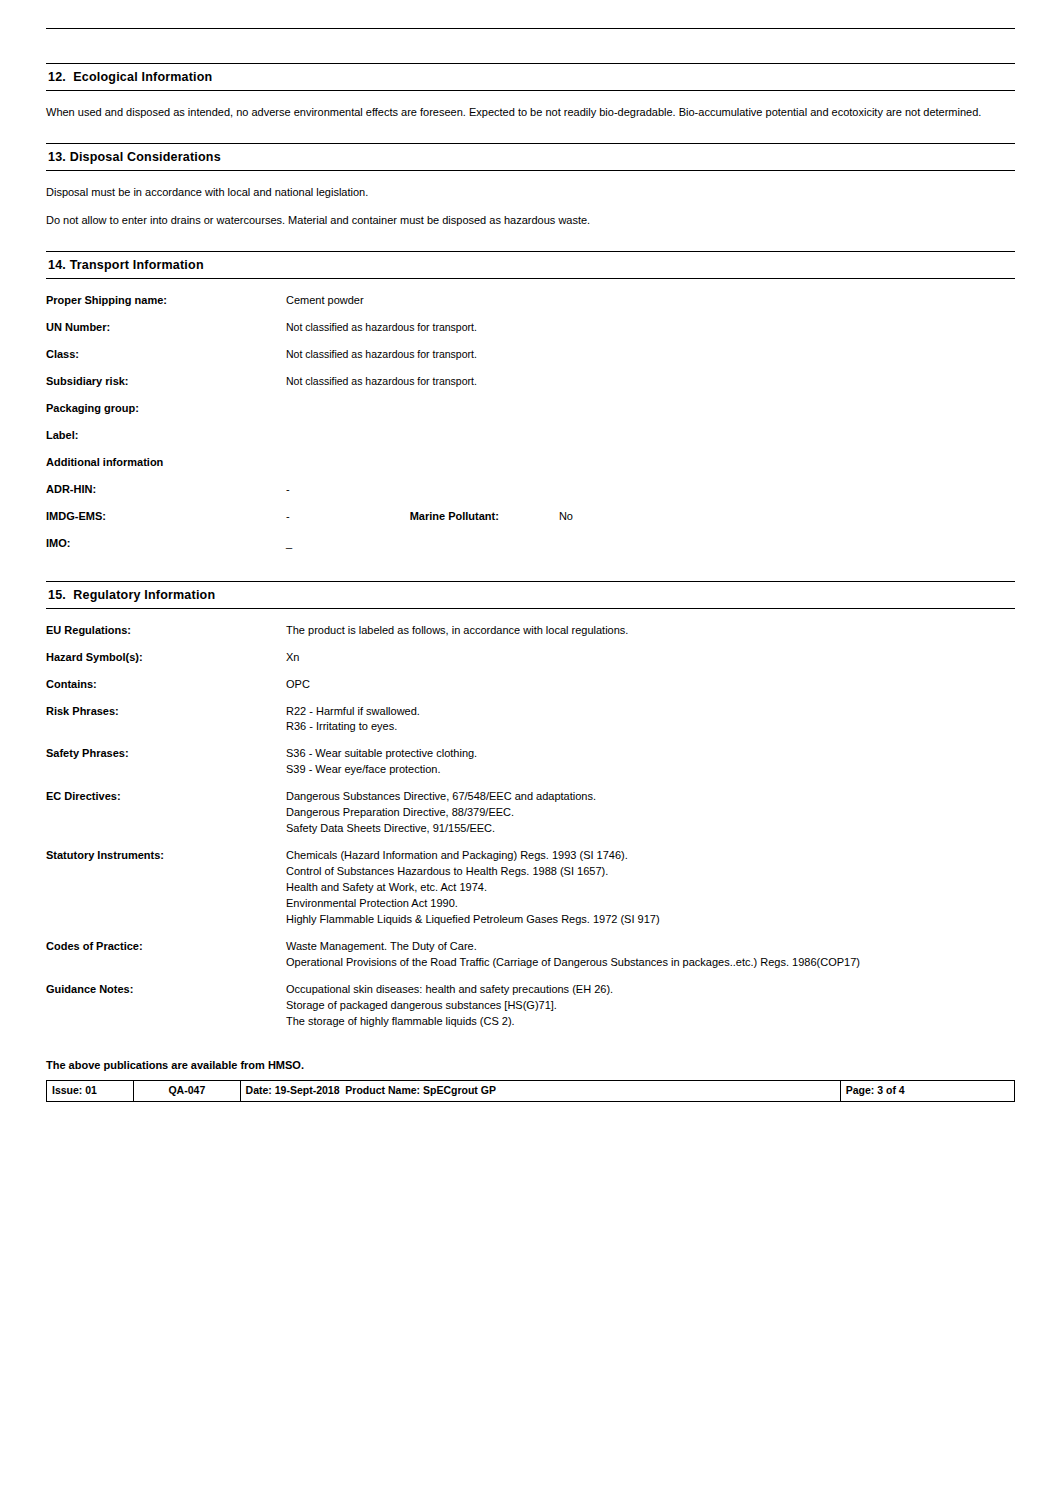12. Ecological Information
When used and disposed as intended, no adverse environmental effects are foreseen. Expected to be not readily bio-degradable. Bio-accumulative potential and ecotoxicity are not determined.
13. Disposal Considerations
Disposal must be in accordance with local and national legislation.
Do not allow to enter into drains or watercourses. Material and container must be disposed as hazardous waste.
14. Transport Information
| Proper Shipping name: | Cement powder |
| UN Number: | Not classified as hazardous for transport. |
| Class: | Not classified as hazardous for transport. |
| Subsidiary risk: | Not classified as hazardous for transport. |
| Packaging group: | |
| Label: | |
| Additional information | |
| ADR-HIN: | - |
| IMDG-EMS: | - Marine Pollutant: No |
| IMO: | _ |
15. Regulatory Information
| EU Regulations: | The product is labeled as follows, in accordance with local regulations. |
| Hazard Symbol(s): | Xn |
| Contains: | OPC |
| Risk Phrases: | R22 - Harmful if swallowed. R36 - Irritating to eyes. |
| Safety Phrases: | S36 - Wear suitable protective clothing. S39 - Wear eye/face protection. |
| EC Directives: | Dangerous Substances Directive, 67/548/EEC and adaptations. Dangerous Preparation Directive, 88/379/EEC. Safety Data Sheets Directive, 91/155/EEC. |
| Statutory Instruments: | Chemicals (Hazard Information and Packaging) Regs. 1993 (SI 1746). Control of Substances Hazardous to Health Regs. 1988 (SI 1657). Health and Safety at Work, etc. Act 1974. Environmental Protection Act 1990. Highly Flammable Liquids & Liquefied Petroleum Gases Regs. 1972 (SI 917) |
| Codes of Practice: | Waste Management. The Duty of Care. Operational Provisions of the Road Traffic (Carriage of Dangerous Substances in packages..etc.) Regs. 1986(COP17) |
| Guidance Notes: | Occupational skin diseases: health and safety precautions (EH 26). Storage of packaged dangerous substances [HS(G)71]. The storage of highly flammable liquids (CS 2). |
The above publications are available from HMSO.
| Issue: 01 | QA-047 | Date: 19-Sept-2018 Product Name: SpECgrout GP | Page: 3 of 4 |